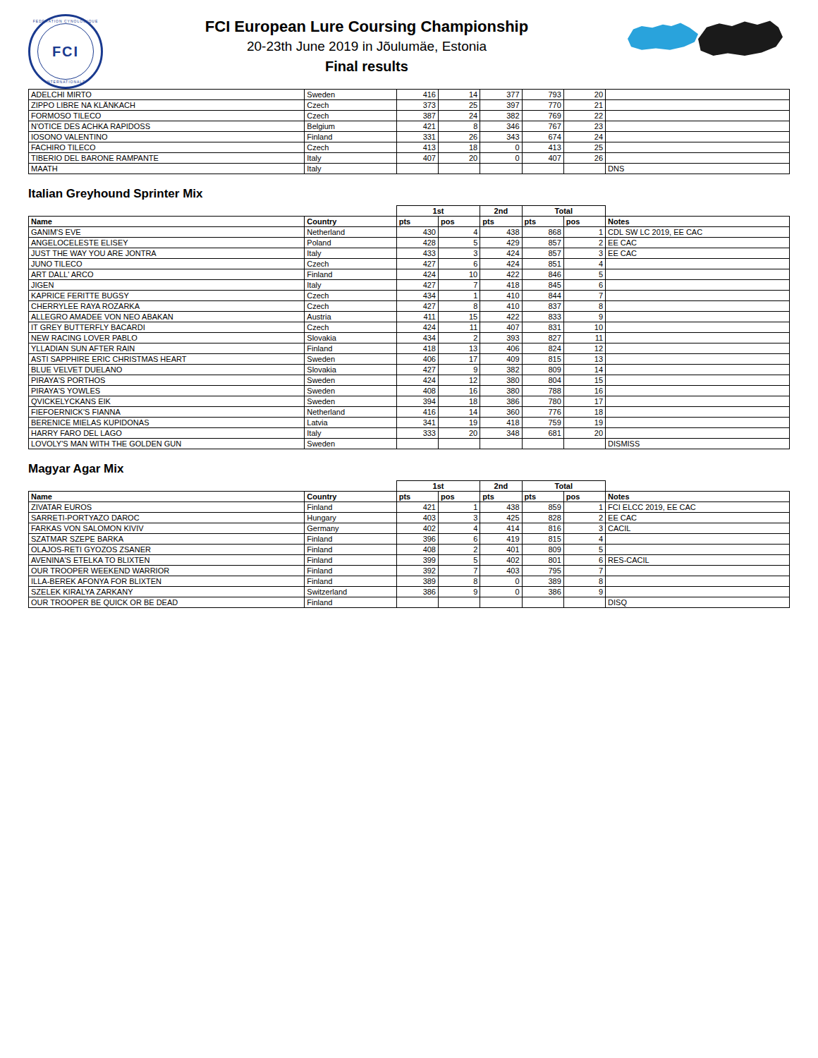FEDERATION CYNOLOGIQUE
FCI
INTERNATIONALE
FCI European Lure Coursing Championship
20-23th June 2019 in Jõulumäe, Estonia
Final results
| ADELCHI MIRTO | Sweden | 416 | 14 | 377 | 793 | 20 | |
| ZIPPO LIBRE NA KLÄNKACH | Czech | 373 | 25 | 397 | 770 | 21 | |
| FORMOSO TILECO | Czech | 387 | 24 | 382 | 769 | 22 | |
| N'OTICE DES ACHKA RAPIDOSS | Belgium | 421 | 8 | 346 | 767 | 23 | |
| IOSONO VALENTINO | Finland | 331 | 26 | 343 | 674 | 24 | |
| FACHIRO TILECO | Czech | 413 | 18 | 0 | 413 | 25 | |
| TIBERIO DEL BARONE RAMPANTE | Italy | 407 | 20 | 0 | 407 | 26 | |
| MAATH | Italy | | | | | | DNS |
Italian Greyhound Sprinter Mix
| | | 1st | 2nd | Total | |
| Name | Country | pts | pos | pts | pts | pos | Notes |
| GANIM'S EVE | Netherland | 430 | 4 | 438 | 868 | 1 | CDL SW LC 2019, EE CAC |
| ANGELOCELESTE ELISEY | Poland | 428 | 5 | 429 | 857 | 2 | EE CAC |
| JUST THE WAY YOU ARE JONTRA | Italy | 433 | 3 | 424 | 857 | 3 | EE CAC |
| JUNO TILECO | Czech | 427 | 6 | 424 | 851 | 4 | |
| ART DALL' ARCO | Finland | 424 | 10 | 422 | 846 | 5 | |
| JIGEN | Italy | 427 | 7 | 418 | 845 | 6 | |
| KAPRICE FERITTE BUGSY | Czech | 434 | 1 | 410 | 844 | 7 | |
| CHERRYLEE RAYA ROZARKA | Czech | 427 | 8 | 410 | 837 | 8 | |
| ALLEGRO AMADEE VON NEO ABAKAN | Austria | 411 | 15 | 422 | 833 | 9 | |
| IT GREY BUTTERFLY BACARDI | Czech | 424 | 11 | 407 | 831 | 10 | |
| NEW RACING LOVER PABLO | Slovakia | 434 | 2 | 393 | 827 | 11 | |
| YLLADIAN SUN AFTER RAIN | Finland | 418 | 13 | 406 | 824 | 12 | |
| ASTI SAPPHIRE ERIC CHRISTMAS HEART | Sweden | 406 | 17 | 409 | 815 | 13 | |
| BLUE VELVET DUELANO | Slovakia | 427 | 9 | 382 | 809 | 14 | |
| PIRAYA'S PORTHOS | Sweden | 424 | 12 | 380 | 804 | 15 | |
| PIRAYA'S YOWLES | Sweden | 408 | 16 | 380 | 788 | 16 | |
| QVICKELYCKANS EIK | Sweden | 394 | 18 | 386 | 780 | 17 | |
| FIEFOERNICK'S FIANNA | Netherland | 416 | 14 | 360 | 776 | 18 | |
| BERENICE MIELAS KUPIDONAS | Latvia | 341 | 19 | 418 | 759 | 19 | |
| HARRY FARO DEL LAGO | Italy | 333 | 20 | 348 | 681 | 20 | |
| LOVOLY'S MAN WITH THE GOLDEN GUN | Sweden | | | | | | DISMISS |
Magyar Agar Mix
| | | 1st | 2nd | Total | |
| Name | Country | pts | pos | pts | pts | pos | Notes |
| ZIVATAR EUROS | Finland | 421 | 1 | 438 | 859 | 1 | FCI ELCC 2019, EE CAC |
| SARRETI-PORTYAZO DAROC | Hungary | 403 | 3 | 425 | 828 | 2 | EE CAC |
| FARKAS VON SALOMON KIVIV | Germany | 402 | 4 | 414 | 816 | 3 | CACIL |
| SZATMAR SZEPE BARKA | Finland | 396 | 6 | 419 | 815 | 4 | |
| OLAJOS-RETI GYOZOS ZSANER | Finland | 408 | 2 | 401 | 809 | 5 | |
| AVENINA'S ETELKA TO BLIXTEN | Finland | 399 | 5 | 402 | 801 | 6 | RES-CACIL |
| OUR TROOPER WEEKEND WARRIOR | Finland | 392 | 7 | 403 | 795 | 7 | |
| ILLA-BEREK AFONYA FOR BLIXTEN | Finland | 389 | 8 | 0 | 389 | 8 | |
| SZELEK KIRALYA ZARKANY | Switzerland | 386 | 9 | 0 | 386 | 9 | |
| OUR TROOPER BE QUICK OR BE DEAD | Finland | | | | | | DISQ |